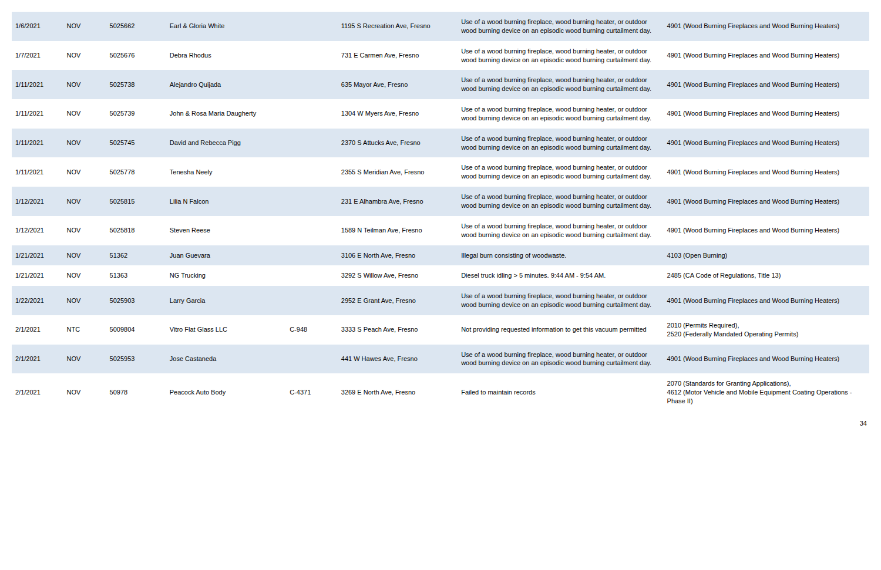| 1/6/2021 | NOV | 5025662 | Earl & Gloria White | | 1195 S Recreation Ave, Fresno | Use of a wood burning fireplace, wood burning heater, or outdoor wood burning device on an episodic wood burning curtailment day. | 4901 (Wood Burning Fireplaces and Wood Burning Heaters) |
| 1/7/2021 | NOV | 5025676 | Debra Rhodus | | 731 E Carmen Ave, Fresno | Use of a wood burning fireplace, wood burning heater, or outdoor wood burning device on an episodic wood burning curtailment day. | 4901 (Wood Burning Fireplaces and Wood Burning Heaters) |
| 1/11/2021 | NOV | 5025738 | Alejandro Quijada | | 635 Mayor Ave, Fresno | Use of a wood burning fireplace, wood burning heater, or outdoor wood burning device on an episodic wood burning curtailment day. | 4901 (Wood Burning Fireplaces and Wood Burning Heaters) |
| 1/11/2021 | NOV | 5025739 | John & Rosa Maria Daugherty | | 1304 W Myers Ave, Fresno | Use of a wood burning fireplace, wood burning heater, or outdoor wood burning device on an episodic wood burning curtailment day. | 4901 (Wood Burning Fireplaces and Wood Burning Heaters) |
| 1/11/2021 | NOV | 5025745 | David and Rebecca Pigg | | 2370 S Attucks Ave, Fresno | Use of a wood burning fireplace, wood burning heater, or outdoor wood burning device on an episodic wood burning curtailment day. | 4901 (Wood Burning Fireplaces and Wood Burning Heaters) |
| 1/11/2021 | NOV | 5025778 | Tenesha Neely | | 2355 S Meridian Ave, Fresno | Use of a wood burning fireplace, wood burning heater, or outdoor wood burning device on an episodic wood burning curtailment day. | 4901 (Wood Burning Fireplaces and Wood Burning Heaters) |
| 1/12/2021 | NOV | 5025815 | Lilia N Falcon | | 231 E Alhambra Ave, Fresno | Use of a wood burning fireplace, wood burning heater, or outdoor wood burning device on an episodic wood burning curtailment day. | 4901 (Wood Burning Fireplaces and Wood Burning Heaters) |
| 1/12/2021 | NOV | 5025818 | Steven Reese | | 1589 N Teilman Ave, Fresno | Use of a wood burning fireplace, wood burning heater, or outdoor wood burning device on an episodic wood burning curtailment day. | 4901 (Wood Burning Fireplaces and Wood Burning Heaters) |
| 1/21/2021 | NOV | 51362 | Juan Guevara | | 3106 E North Ave, Fresno | Illegal burn consisting of woodwaste. | 4103 (Open Burning) |
| 1/21/2021 | NOV | 51363 | NG Trucking | | 3292 S Willow Ave, Fresno | Diesel truck idling > 5 minutes. 9:44 AM - 9:54 AM. | 2485 (CA Code of Regulations, Title 13) |
| 1/22/2021 | NOV | 5025903 | Larry Garcia | | 2952 E Grant Ave, Fresno | Use of a wood burning fireplace, wood burning heater, or outdoor wood burning device on an episodic wood burning curtailment day. | 4901 (Wood Burning Fireplaces and Wood Burning Heaters) |
| 2/1/2021 | NTC | 5009804 | Vitro Flat Glass LLC | C-948 | 3333 S Peach Ave, Fresno | Not providing requested information to get this vacuum permitted | 2010 (Permits Required), 2520 (Federally Mandated Operating Permits) |
| 2/1/2021 | NOV | 5025953 | Jose Castaneda | | 441 W Hawes Ave, Fresno | Use of a wood burning fireplace, wood burning heater, or outdoor wood burning device on an episodic wood burning curtailment day. | 4901 (Wood Burning Fireplaces and Wood Burning Heaters) |
| 2/1/2021 | NOV | 50978 | Peacock Auto Body | C-4371 | 3269 E North Ave, Fresno | Failed to maintain records | 2070 (Standards for Granting Applications), 4612 (Motor Vehicle and Mobile Equipment Coating Operations - Phase II) |
34